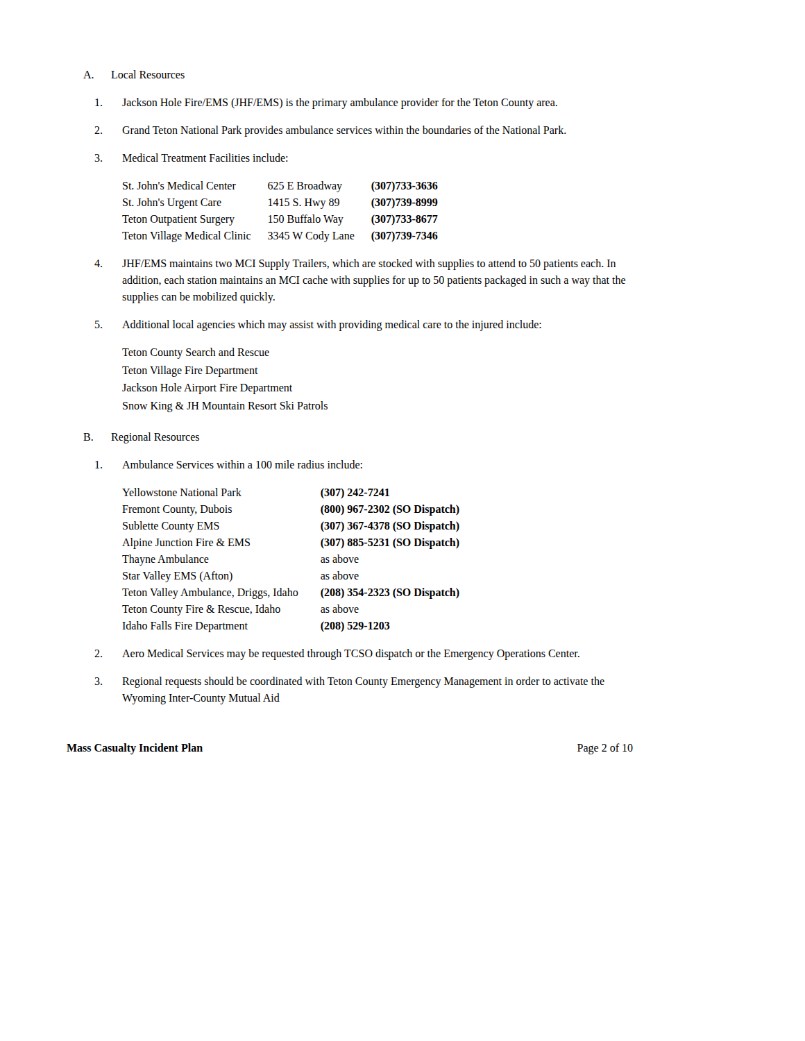A.
Local Resources
1.
Jackson Hole Fire/EMS (JHF/EMS) is the primary ambulance provider for the Teton County area.
2.
Grand Teton National Park provides ambulance services within the boundaries of the National Park.
3.
Medical Treatment Facilities include:
| St. John's Medical Center | 625 E Broadway | (307)733-3636 |
| St. John's Urgent Care | 1415 S. Hwy 89 | (307)739-8999 |
| Teton Outpatient Surgery | 150 Buffalo Way | (307)733-8677 |
| Teton Village Medical Clinic | 3345 W Cody Lane | (307)739-7346 |
4.
JHF/EMS maintains two MCI Supply Trailers, which are stocked with supplies to attend to 50 patients each. In addition, each station maintains an MCI cache with supplies for up to 50 patients packaged in such a way that the supplies can be mobilized quickly.
5.
Additional local agencies which may assist with providing medical care to the injured include:
Teton County Search and Rescue
Teton Village Fire Department
Jackson Hole Airport Fire Department
Snow King & JH Mountain Resort Ski Patrols
B.
Regional Resources
1.
Ambulance Services within a 100 mile radius include:
| Yellowstone National Park | (307) 242-7241 |
| Fremont County, Dubois | (800) 967-2302 (SO Dispatch) |
| Sublette County EMS | (307) 367-4378 (SO Dispatch) |
| Alpine Junction Fire & EMS | (307) 885-5231 (SO Dispatch) |
| Thayne Ambulance | as above |
| Star Valley EMS (Afton) | as above |
| Teton Valley Ambulance, Driggs, Idaho | (208) 354-2323 (SO Dispatch) |
| Teton County Fire & Rescue, Idaho | as above |
| Idaho Falls Fire Department | (208) 529-1203 |
2.
Aero Medical Services may be requested through TCSO dispatch or the Emergency Operations Center.
3.
Regional requests should be coordinated with Teton County Emergency Management in order to activate the Wyoming Inter-County Mutual Aid
Mass Casualty Incident Plan
Page 2 of 10